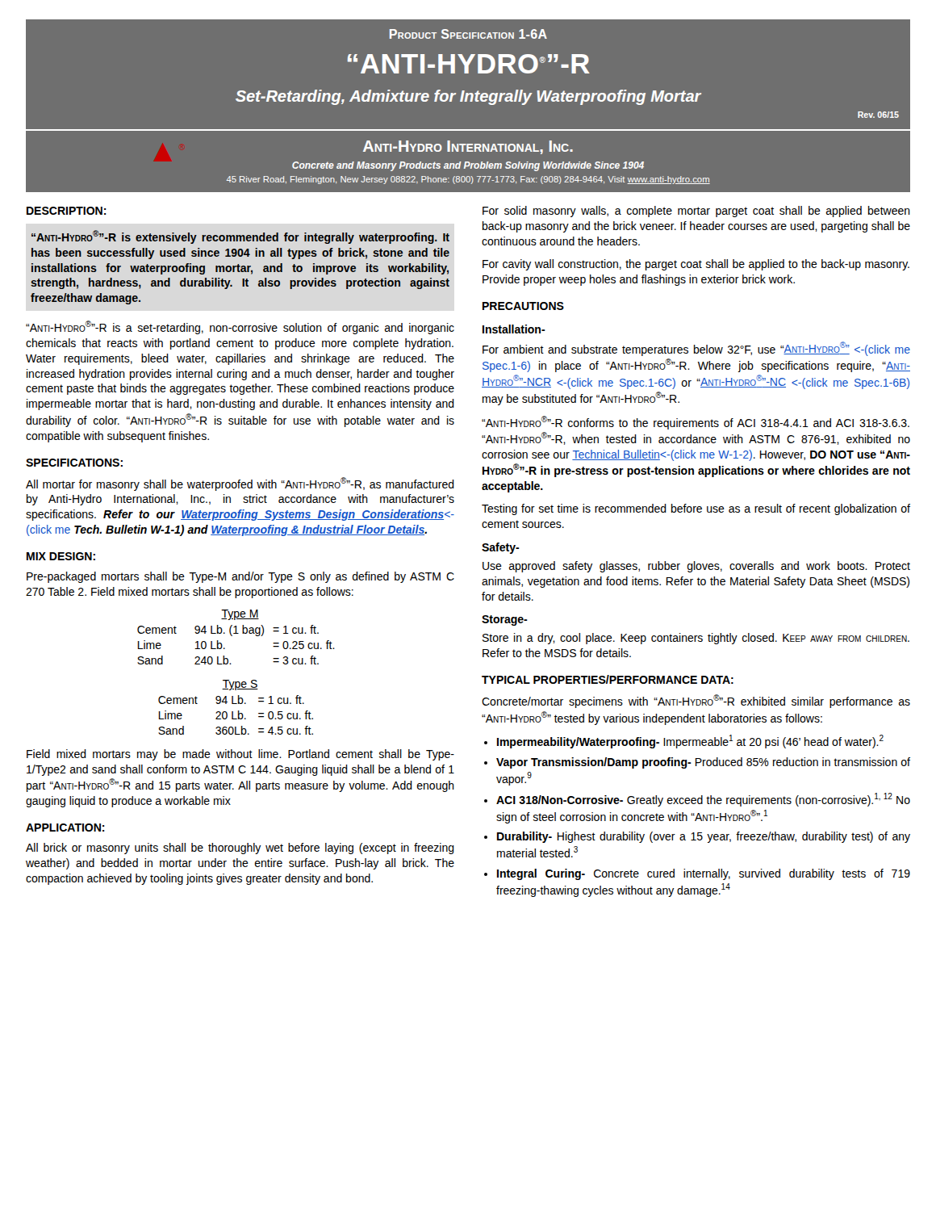Product Specification 1-6A
“ANTI-HYDRO®”-R
Set-Retarding, Admixture for Integrally Waterproofing Mortar
Rev. 06/15
▲®
Anti-Hydro International, Inc.
Concrete and Masonry Products and Problem Solving Worldwide Since 1904
45 River Road, Flemington, New Jersey 08822, Phone: (800) 777-1773, Fax: (908) 284-9464, Visit www.anti-hydro.com
Description:
“Anti-Hydro®”-R is extensively recommended for integrally waterproofing. It has been successfully used since 1904 in all types of brick, stone and tile installations for waterproofing mortar, and to improve its workability, strength, hardness, and durability. It also provides protection against freeze/thaw damage.
“Anti-Hydro®”-R is a set-retarding, non-corrosive solution of organic and inorganic chemicals that reacts with portland cement to produce more complete hydration. Water requirements, bleed water, capillaries and shrinkage are reduced. The increased hydration provides internal curing and a much denser, harder and tougher cement paste that binds the aggregates together. These combined reactions produce impermeable mortar that is hard, non-dusting and durable. It enhances intensity and durability of color. “Anti-Hydro®”-R is suitable for use with potable water and is compatible with subsequent finishes.
Specifications:
All mortar for masonry shall be waterproofed with “Anti-Hydro®”-R, as manufactured by Anti-Hydro International, Inc., in strict accordance with manufacturer’s specifications. Refer to our Waterproofing Systems Design Considerations<-(click me Tech. Bulletin W-1-1) and Waterproofing & Industrial Floor Details.
Mix Design:
Pre-packaged mortars shall be Type-M and/or Type S only as defined by ASTM C 270 Table 2. Field mixed mortars shall be proportioned as follows:
Type M
| Cement | 94 Lb. (1 bag) | = 1 cu. ft. |
| Lime | 10 Lb. | = 0.25 cu. ft. |
| Sand | 240 Lb. | = 3 cu. ft. |
Type S
| Cement | 94 Lb. | = 1 cu. ft. |
| Lime | 20 Lb. | = 0.5 cu. ft. |
| Sand | 360Lb. | = 4.5 cu. ft. |
Field mixed mortars may be made without lime. Portland cement shall be Type-1/Type2 and sand shall conform to ASTM C 144. Gauging liquid shall be a blend of 1 part “Anti-Hydro®”-R and 15 parts water. All parts measure by volume. Add enough gauging liquid to produce a workable mix
Application:
All brick or masonry units shall be thoroughly wet before laying (except in freezing weather) and bedded in mortar under the entire surface. Push-lay all brick. The compaction achieved by tooling joints gives greater density and bond.
For solid masonry walls, a complete mortar parget coat shall be applied between back-up masonry and the brick veneer. If header courses are used, pargeting shall be continuous around the headers.
For cavity wall construction, the parget coat shall be applied to the back-up masonry. Provide proper weep holes and flashings in exterior brick work.
Precautions
Installation-
For ambient and substrate temperatures below 32°F, use “Anti-Hydro®” <-(click me Spec.1-6) in place of “Anti-Hydro®”-R. Where job specifications require, “Anti-Hydro®”-NCR <-(click me Spec.1-6C) or “Anti-Hydro®”-NC <-(click me Spec.1-6B) may be substituted for “Anti-Hydro®”-R.
“Anti-Hydro®”-R conforms to the requirements of ACI 318-4.4.1 and ACI 318-3.6.3. “Anti-Hydro®”-R, when tested in accordance with ASTM C 876-91, exhibited no corrosion see our Technical Bulletin<-(click me W-1-2). However, DO NOT use “Anti-Hydro®”-R in pre-stress or post-tension applications or where chlorides are not acceptable.
Testing for set time is recommended before use as a result of recent globalization of cement sources.
Safety-
Use approved safety glasses, rubber gloves, coveralls and work boots. Protect animals, vegetation and food items. Refer to the Material Safety Data Sheet (MSDS) for details.
Storage-
Store in a dry, cool place. Keep containers tightly closed. Keep away from children. Refer to the MSDS for details.
Typical Properties/Performance Data:
Concrete/mortar specimens with “Anti-Hydro®”-R exhibited similar performance as “Anti-Hydro®” tested by various independent laboratories as follows:
Impermeability/Waterproofing- Impermeable1 at 20 psi (46’ head of water).2
Vapor Transmission/Damp proofing- Produced 85% reduction in transmission of vapor.9
ACI 318/Non-Corrosive- Greatly exceed the requirements (non-corrosive).1, 12 No sign of steel corrosion in concrete with “Anti-Hydro®”.1
Durability- Highest durability (over a 15 year, freeze/thaw, durability test) of any material tested.3
Integral Curing- Concrete cured internally, survived durability tests of 719 freezing-thawing cycles without any damage.14